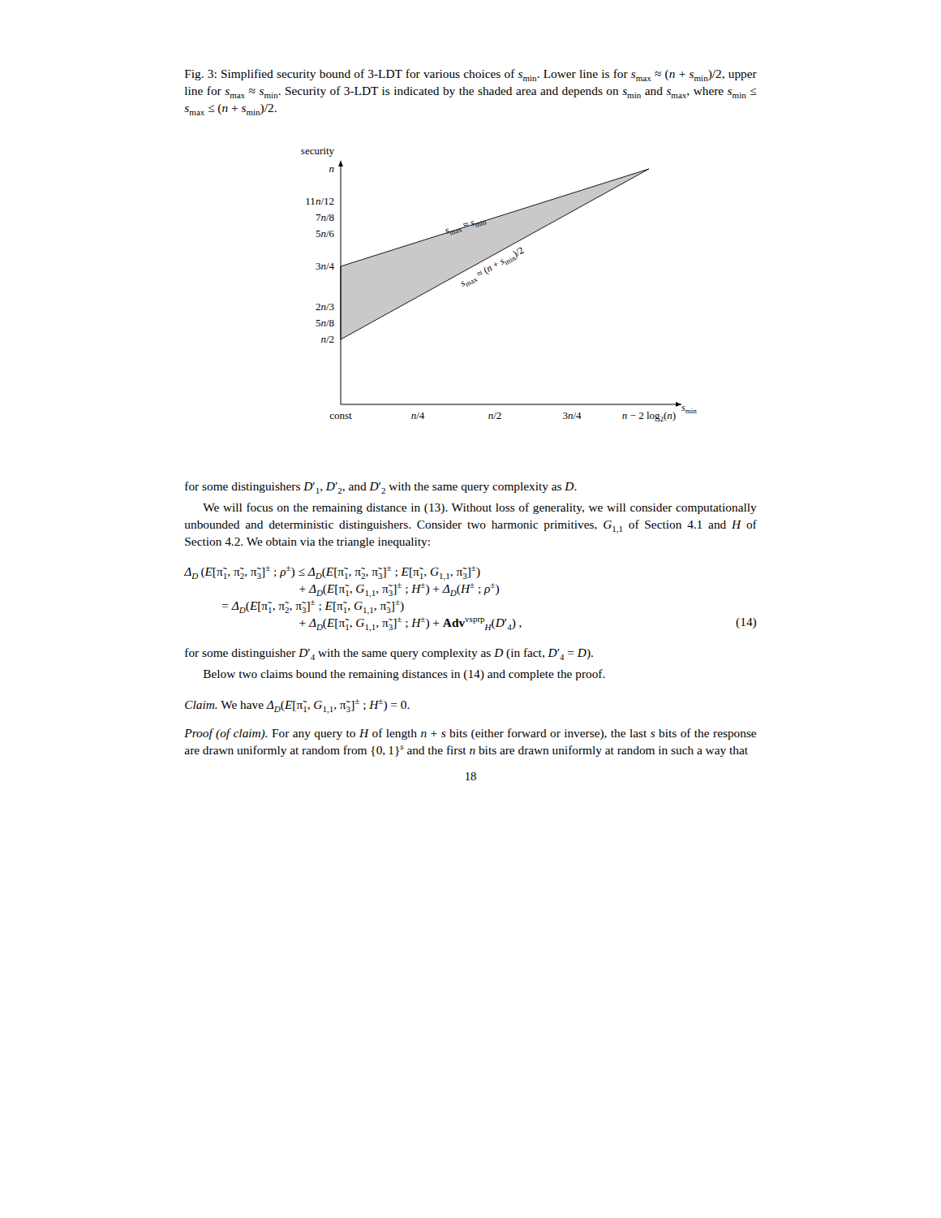Fig. 3: Simplified security bound of 3-LDT for various choices of smin. Lower line is for smax ≈ (n + smin)/2, upper line for smax ≈ smin. Security of 3-LDT is indicated by the shaded area and depends on smin and smax, where smin ≤ smax ≤ (n + smin)/2.
security n 11n/12 7n/8 5n/6 3n/4 2n/3 5n/8 n/2 const n/4 n/2 3n/4 n − 2 log2(n) smin smax ≈ smin smax ≈ (n + smin)/2
for some distinguishers D′1, D′2, and D′2 with the same query complexity as D.
We will focus on the remaining distance in (13). Without loss of generality, we will consider computationally unbounded and deterministic distinguishers. Consider two harmonic primitives, G1,1 of Section 4.1 and H of Section 4.2. We obtain via the triangle inequality:
ΔD  (E[π̃1, π̃2, π̃3]± ; ρ±) ≤ ΔD(E[π̃1, π̃2, π̃3]± ; E[π̃1, G1,1, π̃3]±)
+ ΔD(E[π̃1, G1,1, π̃3]± ; H±) + ΔD(H± ; ρ±)
= ΔD(E[π̃1, π̃2, π̃3]± ; E[π̃1, G1,1, π̃3]±)
+ ΔD(E[π̃1, G1,1, π̃3]± ; H±) + AdvvsprpH(D′4) ,
(14)
for some distinguisher D′4 with the same query complexity as D (in fact, D′4 = D).
Below two claims bound the remaining distances in (14) and complete the proof.
Claim. We have ΔD(E[π̃1, G1,1, π̃3]± ; H±) = 0.
Proof (of claim). For any query to H of length n + s bits (either forward or inverse), the last s bits of the response are drawn uniformly at random from {0, 1}s and the first n bits are drawn uniformly at random in such a way that
18